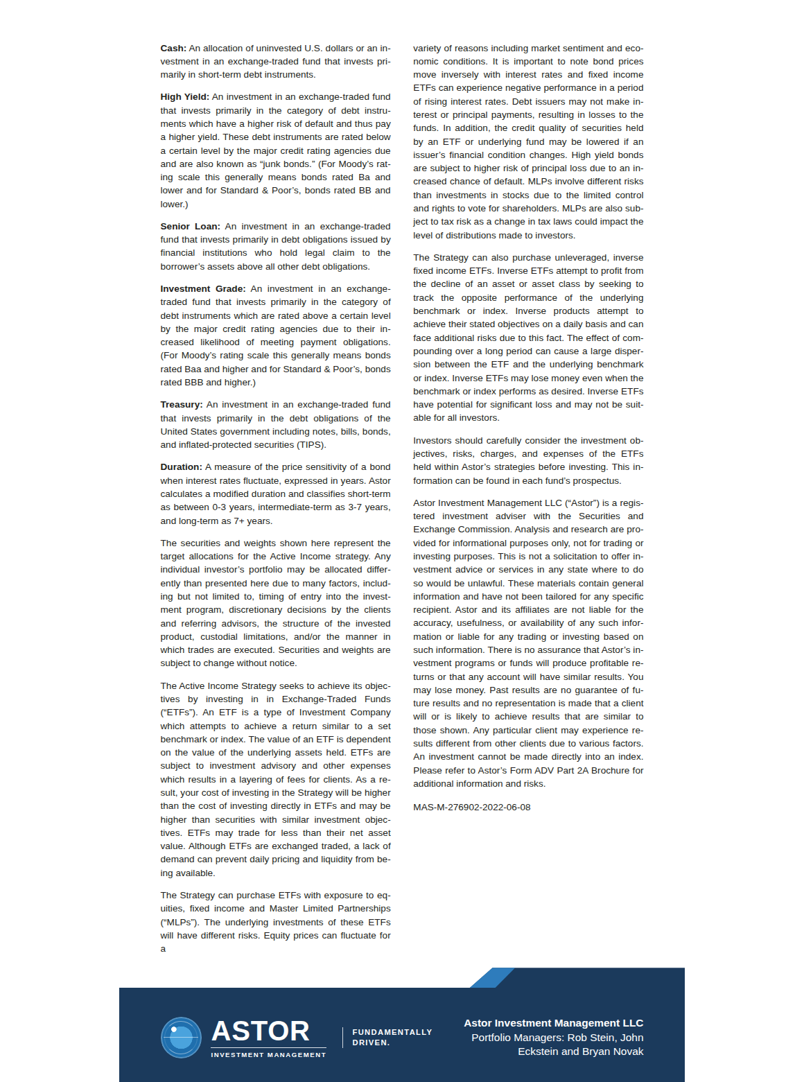Cash: An allocation of uninvested U.S. dollars or an investment in an exchange-traded fund that invests primarily in short-term debt instruments.
High Yield: An investment in an exchange-traded fund that invests primarily in the category of debt instruments which have a higher risk of default and thus pay a higher yield. These debt instruments are rated below a certain level by the major credit rating agencies due and are also known as “junk bonds.” (For Moody’s rating scale this generally means bonds rated Ba and lower and for Standard & Poor’s, bonds rated BB and lower.)
Senior Loan: An investment in an exchange-traded fund that invests primarily in debt obligations issued by financial institutions who hold legal claim to the borrower’s assets above all other debt obligations.
Investment Grade: An investment in an exchange-traded fund that invests primarily in the category of debt instruments which are rated above a certain level by the major credit rating agencies due to their increased likelihood of meeting payment obligations. (For Moody’s rating scale this generally means bonds rated Baa and higher and for Standard & Poor’s, bonds rated BBB and higher.)
Treasury: An investment in an exchange-traded fund that invests primarily in the debt obligations of the United States government including notes, bills, bonds, and inflated-protected securities (TIPS).
Duration: A measure of the price sensitivity of a bond when interest rates fluctuate, expressed in years. Astor calculates a modified duration and classifies short-term as between 0-3 years, intermediate-term as 3-7 years, and long-term as 7+ years.
The securities and weights shown here represent the target allocations for the Active Income strategy. Any individual investor’s portfolio may be allocated differently than presented here due to many factors, including but not limited to, timing of entry into the investment program, discretionary decisions by the clients and referring advisors, the structure of the invested product, custodial limitations, and/or the manner in which trades are executed. Securities and weights are subject to change without notice.
The Active Income Strategy seeks to achieve its objectives by investing in in Exchange-Traded Funds (“ETFs”). An ETF is a type of Investment Company which attempts to achieve a return similar to a set benchmark or index. The value of an ETF is dependent on the value of the underlying assets held. ETFs are subject to investment advisory and other expenses which results in a layering of fees for clients. As a result, your cost of investing in the Strategy will be higher than the cost of investing directly in ETFs and may be higher than securities with similar investment objectives. ETFs may trade for less than their net asset value. Although ETFs are exchanged traded, a lack of demand can prevent daily pricing and liquidity from being available.
The Strategy can purchase ETFs with exposure to equities, fixed income and Master Limited Partnerships (“MLPs”). The underlying investments of these ETFs will have different risks. Equity prices can fluctuate for a
variety of reasons including market sentiment and economic conditions. It is important to note bond prices move inversely with interest rates and fixed income ETFs can experience negative performance in a period of rising interest rates. Debt issuers may not make interest or principal payments, resulting in losses to the funds. In addition, the credit quality of securities held by an ETF or underlying fund may be lowered if an issuer’s financial condition changes. High yield bonds are subject to higher risk of principal loss due to an increased chance of default. MLPs involve different risks than investments in stocks due to the limited control and rights to vote for shareholders. MLPs are also subject to tax risk as a change in tax laws could impact the level of distributions made to investors.
The Strategy can also purchase unleveraged, inverse fixed income ETFs. Inverse ETFs attempt to profit from the decline of an asset or asset class by seeking to track the opposite performance of the underlying benchmark or index. Inverse products attempt to achieve their stated objectives on a daily basis and can face additional risks due to this fact. The effect of compounding over a long period can cause a large dispersion between the ETF and the underlying benchmark or index. Inverse ETFs may lose money even when the benchmark or index performs as desired. Inverse ETFs have potential for significant loss and may not be suitable for all investors.
Investors should carefully consider the investment objectives, risks, charges, and expenses of the ETFs held within Astor’s strategies before investing. This information can be found in each fund’s prospectus.
Astor Investment Management LLC (“Astor”) is a registered investment adviser with the Securities and Exchange Commission. Analysis and research are provided for informational purposes only, not for trading or investing purposes. This is not a solicitation to offer investment advice or services in any state where to do so would be unlawful. These materials contain general information and have not been tailored for any specific recipient. Astor and its affiliates are not liable for the accuracy, usefulness, or availability of any such information or liable for any trading or investing based on such information. There is no assurance that Astor’s investment programs or funds will produce profitable returns or that any account will have similar results. You may lose money. Past results are no guarantee of future results and no representation is made that a client will or is likely to achieve results that are similar to those shown. Any particular client may experience results different from other clients due to various factors. An investment cannot be made directly into an index. Please refer to Astor’s Form ADV Part 2A Brochure for additional information and risks.
MAS-M-276902-2022-06-08
ASTOR INVESTMENT MANAGEMENT
Fundamentally
Driven.
Astor Investment Management LLC
Portfolio Managers: Rob Stein, John
Eckstein and Bryan Novak